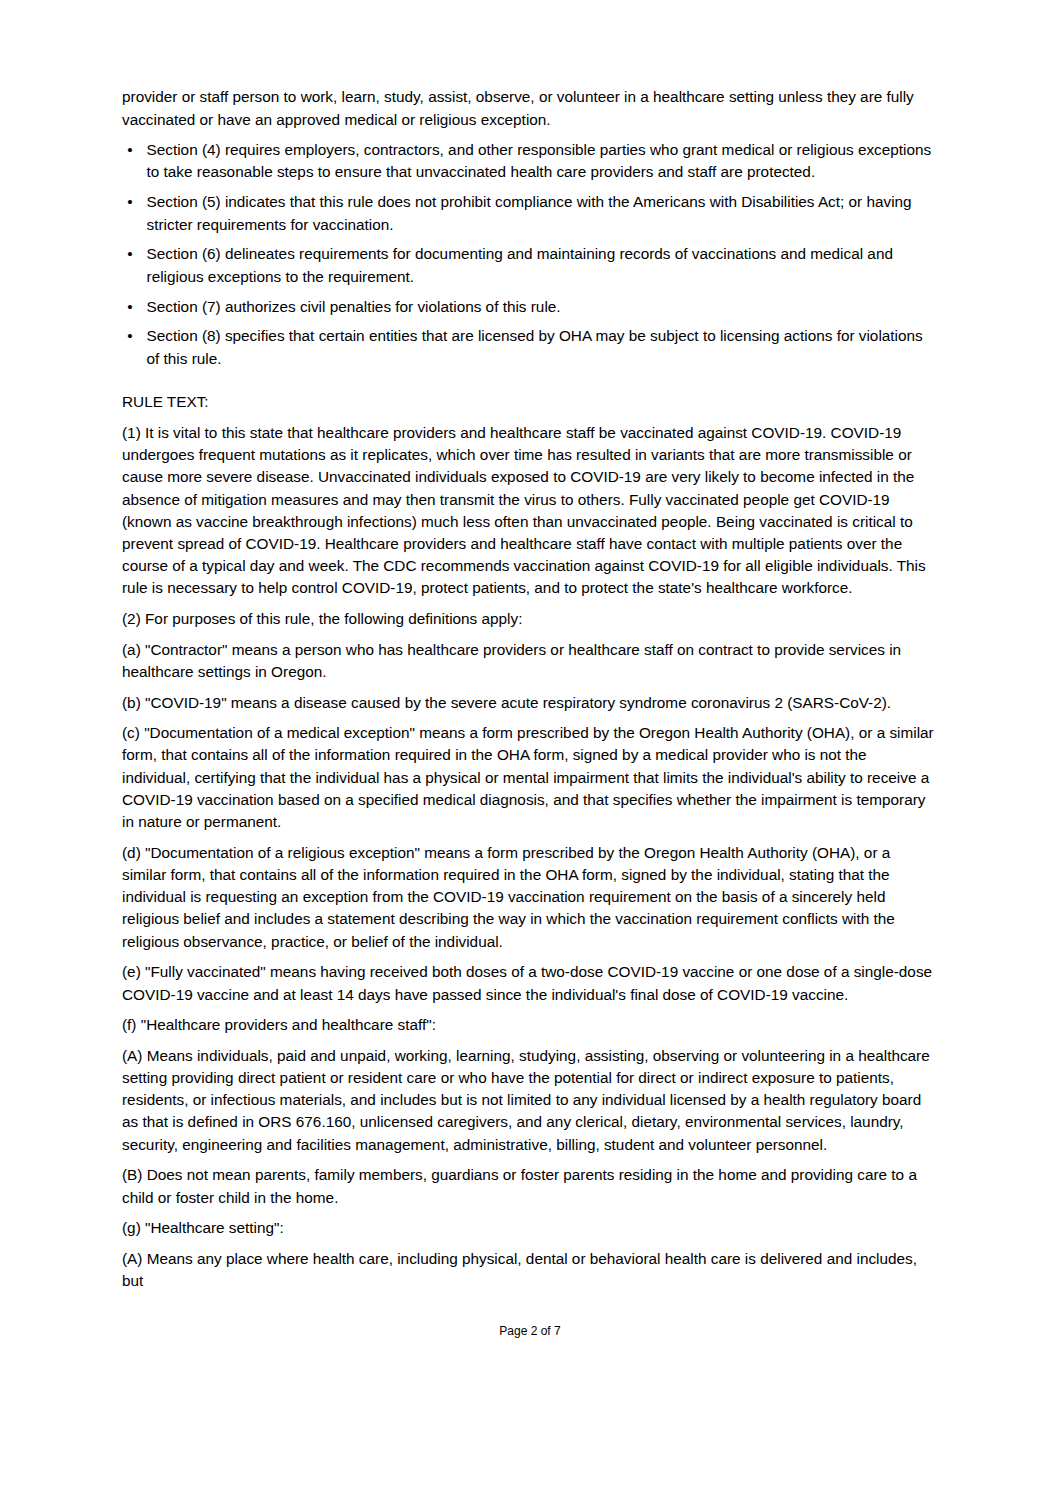provider or staff person to work, learn, study, assist, observe, or volunteer in a healthcare setting unless they are fully vaccinated or have an approved medical or religious exception.
Section (4) requires employers, contractors, and other responsible parties who grant medical or religious exceptions to take reasonable steps to ensure that unvaccinated health care providers and staff are protected.
Section (5) indicates that this rule does not prohibit compliance with the Americans with Disabilities Act; or having stricter requirements for vaccination.
Section (6) delineates requirements for documenting and maintaining records of vaccinations and medical and religious exceptions to the requirement.
Section (7) authorizes civil penalties for violations of this rule.
Section (8) specifies that certain entities that are licensed by OHA may be subject to licensing actions for violations of this rule.
RULE TEXT:
(1) It is vital to this state that healthcare providers and healthcare staff be vaccinated against COVID-19. COVID-19 undergoes frequent mutations as it replicates, which over time has resulted in variants that are more transmissible or cause more severe disease. Unvaccinated individuals exposed to COVID-19 are very likely to become infected in the absence of mitigation measures and may then transmit the virus to others. Fully vaccinated people get COVID-19 (known as vaccine breakthrough infections) much less often than unvaccinated people. Being vaccinated is critical to prevent spread of COVID-19. Healthcare providers and healthcare staff have contact with multiple patients over the course of a typical day and week. The CDC recommends vaccination against COVID-19 for all eligible individuals. This rule is necessary to help control COVID-19, protect patients, and to protect the state's healthcare workforce.
(2) For purposes of this rule, the following definitions apply:
(a) "Contractor" means a person who has healthcare providers or healthcare staff on contract to provide services in healthcare settings in Oregon.
(b) "COVID-19" means a disease caused by the severe acute respiratory syndrome coronavirus 2 (SARS-CoV-2).
(c) "Documentation of a medical exception" means a form prescribed by the Oregon Health Authority (OHA), or a similar form, that contains all of the information required in the OHA form, signed by a medical provider who is not the individual, certifying that the individual has a physical or mental impairment that limits the individual's ability to receive a COVID-19 vaccination based on a specified medical diagnosis, and that specifies whether the impairment is temporary in nature or permanent.
(d) "Documentation of a religious exception" means a form prescribed by the Oregon Health Authority (OHA), or a similar form, that contains all of the information required in the OHA form, signed by the individual, stating that the individual is requesting an exception from the COVID-19 vaccination requirement on the basis of a sincerely held religious belief and includes a statement describing the way in which the vaccination requirement conflicts with the religious observance, practice, or belief of the individual.
(e) "Fully vaccinated" means having received both doses of a two-dose COVID-19 vaccine or one dose of a single-dose COVID-19 vaccine and at least 14 days have passed since the individual's final dose of COVID-19 vaccine.
(f) "Healthcare providers and healthcare staff":
(A) Means individuals, paid and unpaid, working, learning, studying, assisting, observing or volunteering in a healthcare setting providing direct patient or resident care or who have the potential for direct or indirect exposure to patients, residents, or infectious materials, and includes but is not limited to any individual licensed by a health regulatory board as that is defined in ORS 676.160, unlicensed caregivers, and any clerical, dietary, environmental services, laundry, security, engineering and facilities management, administrative, billing, student and volunteer personnel.
(B) Does not mean parents, family members, guardians or foster parents residing in the home and providing care to a child or foster child in the home.
(g) "Healthcare setting":
(A) Means any place where health care, including physical, dental or behavioral health care is delivered and includes, but
Page 2 of 7